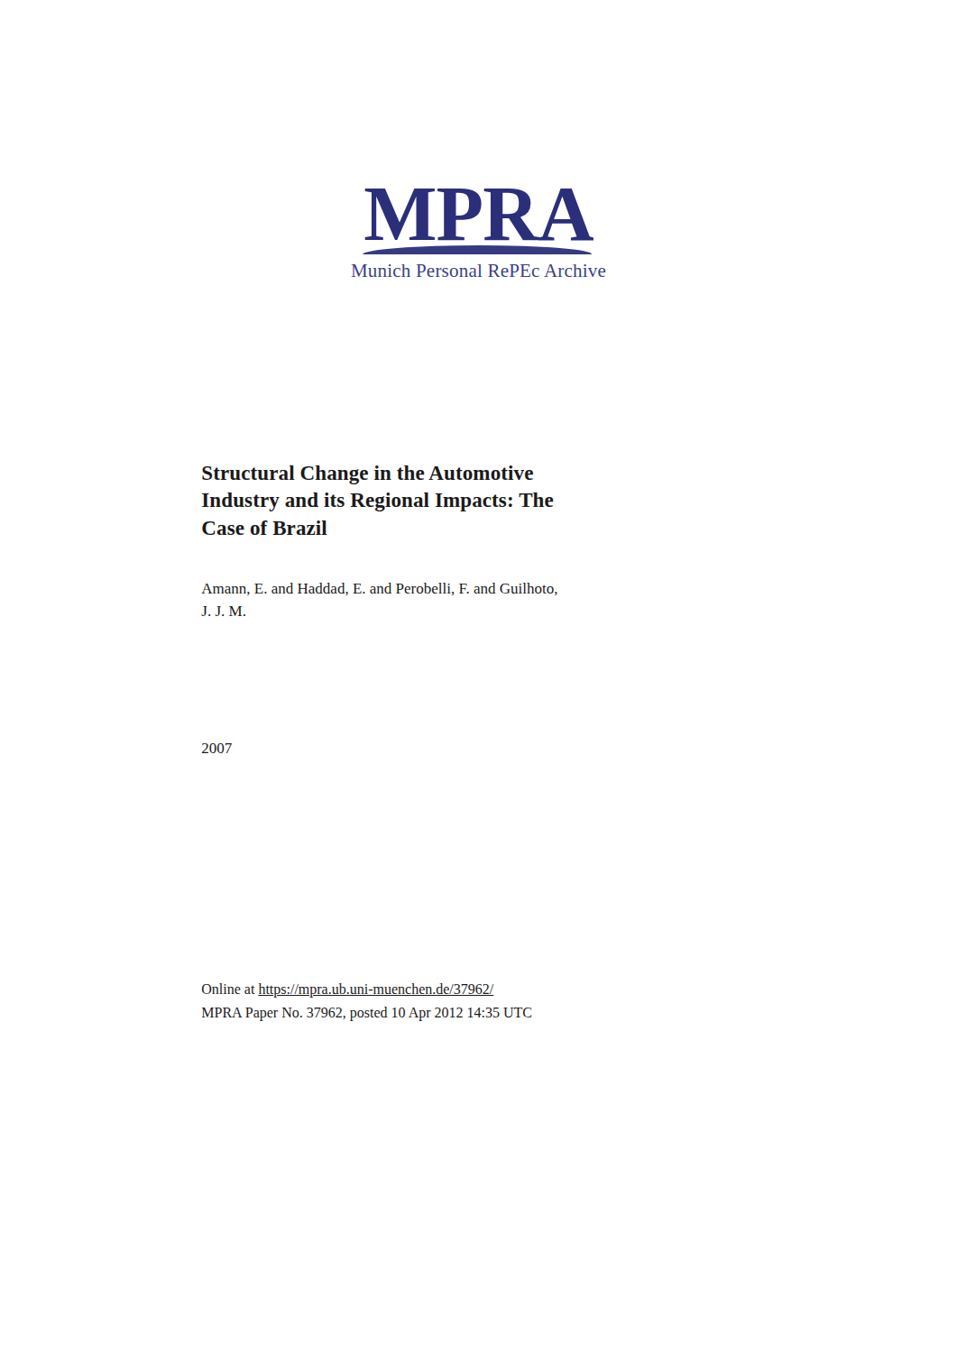MPRA
Munich Personal RePEc Archive
Structural Change in the Automotive
Industry and its Regional Impacts: The
Case of Brazil
Amann, E. and Haddad, E. and Perobelli, F. and Guilhoto,
J. J. M.
2007
Online at https://mpra.ub.uni-muenchen.de/37962/
MPRA Paper No. 37962, posted 10 Apr 2012 14:35 UTC